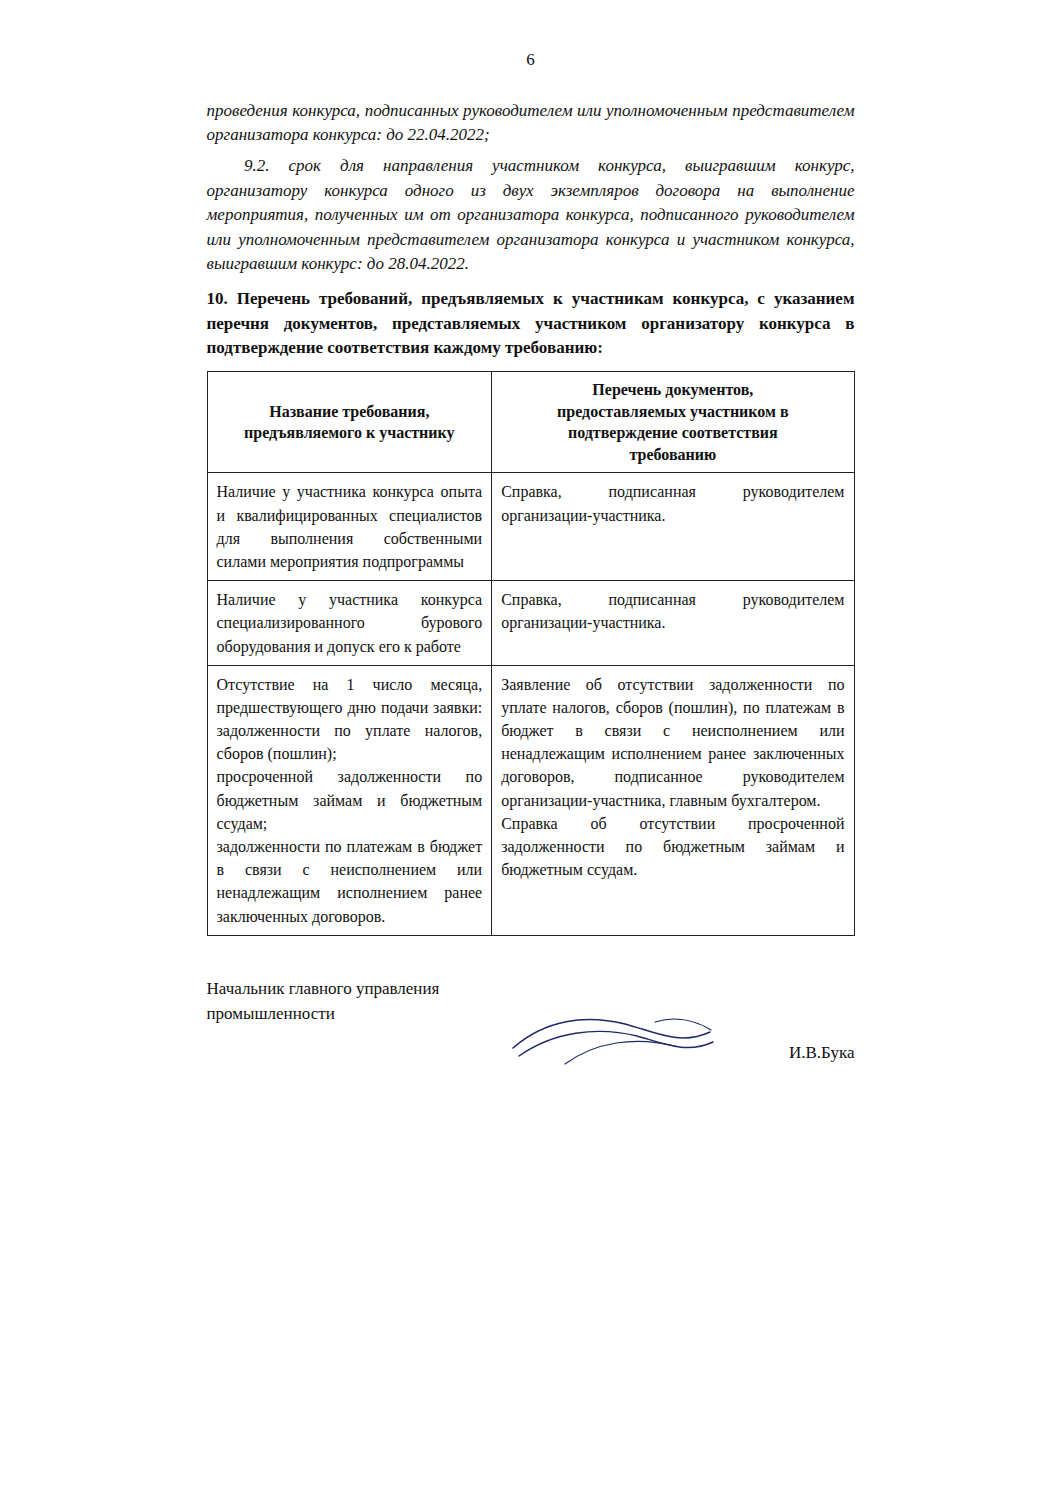6
проведения конкурса, подписанных руководителем или уполномоченным представителем организатора конкурса: до 22.04.2022;
9.2. срок для направления участником конкурса, выигравшим конкурс, организатору конкурса одного из двух экземпляров договора на выполнение мероприятия, полученных им от организатора конкурса, подписанного руководителем или уполномоченным представителем организатора конкурса и участником конкурса, выигравшим конкурс: до 28.04.2022.
10. Перечень требований, предъявляемых к участникам конкурса, с указанием перечня документов, представляемых участником организатору конкурса в подтверждение соответствия каждому требованию:
| Название требования, предъявляемого к участнику | Перечень документов, предоставляемых участником в подтверждение соответствия требованию |
| --- | --- |
| Наличие у участника конкурса опыта и квалифицированных специалистов для выполнения собственными силами мероприятия подпрограммы | Справка, подписанная руководителем организации-участника. |
| Наличие у участника конкурса специализированного бурового оборудования и допуск его к работе | Справка, подписанная руководителем организации-участника. |
| Отсутствие на 1 число месяца, предшествующего дню подачи заявки: задолженности по уплате налогов, сборов (пошлин); просроченной задолженности по бюджетным займам и бюджетным ссудам; задолженности по платежам в бюджет в связи с неисполнением или ненадлежащим исполнением ранее заключенных договоров. | Заявление об отсутствии задолженности по уплате налогов, сборов (пошлин), по платежам в бюджет в связи с неисполнением или ненадлежащим исполнением ранее заключенных договоров, подписанное руководителем организации-участника, главным бухгалтером. Справка об отсутствии просроченной задолженности по бюджетным займам и бюджетным ссудам. |
Начальник главного управления
промышленности
И.В.Бука